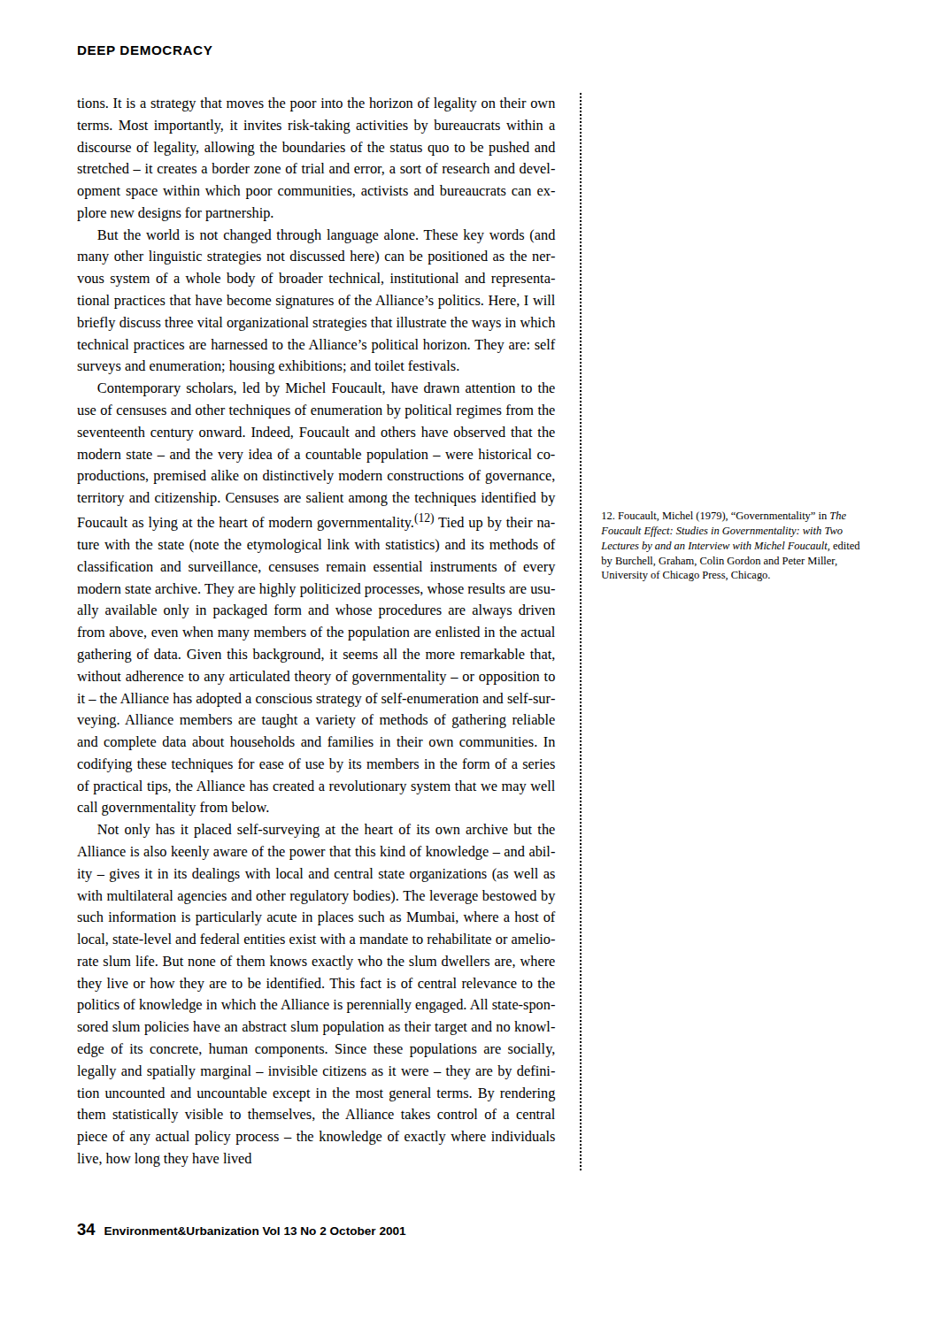DEEP DEMOCRACY
tions. It is a strategy that moves the poor into the horizon of legality on their own terms. Most importantly, it invites risk-taking activities by bureaucrats within a discourse of legality, allowing the boundaries of the status quo to be pushed and stretched – it creates a border zone of trial and error, a sort of research and development space within which poor communities, activists and bureaucrats can explore new designs for partnership.
But the world is not changed through language alone. These key words (and many other linguistic strategies not discussed here) can be positioned as the nervous system of a whole body of broader technical, institutional and representational practices that have become signatures of the Alliance’s politics. Here, I will briefly discuss three vital organizational strategies that illustrate the ways in which technical practices are harnessed to the Alliance’s political horizon. They are: self surveys and enumeration; housing exhibitions; and toilet festivals.
Contemporary scholars, led by Michel Foucault, have drawn attention to the use of censuses and other techniques of enumeration by political regimes from the seventeenth century onward. Indeed, Foucault and others have observed that the modern state – and the very idea of a countable population – were historical co-productions, premised alike on distinctively modern constructions of governance, territory and citizenship. Censuses are salient among the techniques identified by Foucault as lying at the heart of modern governmentality.(12) Tied up by their nature with the state (note the etymological link with statistics) and its methods of classification and surveillance, censuses remain essential instruments of every modern state archive. They are highly politicized processes, whose results are usually available only in packaged form and whose procedures are always driven from above, even when many members of the population are enlisted in the actual gathering of data. Given this background, it seems all the more remarkable that, without adherence to any articulated theory of governmentality – or opposition to it – the Alliance has adopted a conscious strategy of self-enumeration and self-surveying. Alliance members are taught a variety of methods of gathering reliable and complete data about households and families in their own communities. In codifying these techniques for ease of use by its members in the form of a series of practical tips, the Alliance has created a revolutionary system that we may well call governmentality from below.
Not only has it placed self-surveying at the heart of its own archive but the Alliance is also keenly aware of the power that this kind of knowledge – and ability – gives it in its dealings with local and central state organizations (as well as with multilateral agencies and other regulatory bodies). The leverage bestowed by such information is particularly acute in places such as Mumbai, where a host of local, state-level and federal entities exist with a mandate to rehabilitate or ameliorate slum life. But none of them knows exactly who the slum dwellers are, where they live or how they are to be identified. This fact is of central relevance to the politics of knowledge in which the Alliance is perennially engaged. All state-sponsored slum policies have an abstract slum population as their target and no knowledge of its concrete, human components. Since these populations are socially, legally and spatially marginal – invisible citizens as it were – they are by definition uncounted and uncountable except in the most general terms. By rendering them statistically visible to themselves, the Alliance takes control of a central piece of any actual policy process – the knowledge of exactly where individuals live, how long they have lived
12. Foucault, Michel (1979), “Governmentality” in The Foucault Effect: Studies in Governmentality: with Two Lectures by and an Interview with Michel Foucault, edited by Burchell, Graham, Colin Gordon and Peter Miller, University of Chicago Press, Chicago.
34 Environment&Urbanization Vol 13 No 2 October 2001